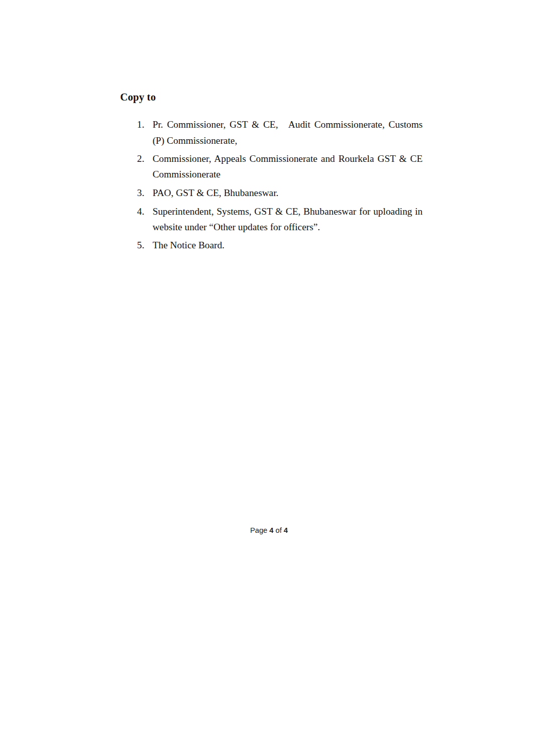Copy to
Pr. Commissioner, GST & CE, Audit Commissionerate, Customs (P) Commissionerate,
Commissioner, Appeals Commissionerate and Rourkela GST & CE Commissionerate
PAO, GST & CE, Bhubaneswar.
Superintendent, Systems, GST & CE, Bhubaneswar for uploading in website under “Other updates for officers”.
The Notice Board.
Page 4 of 4